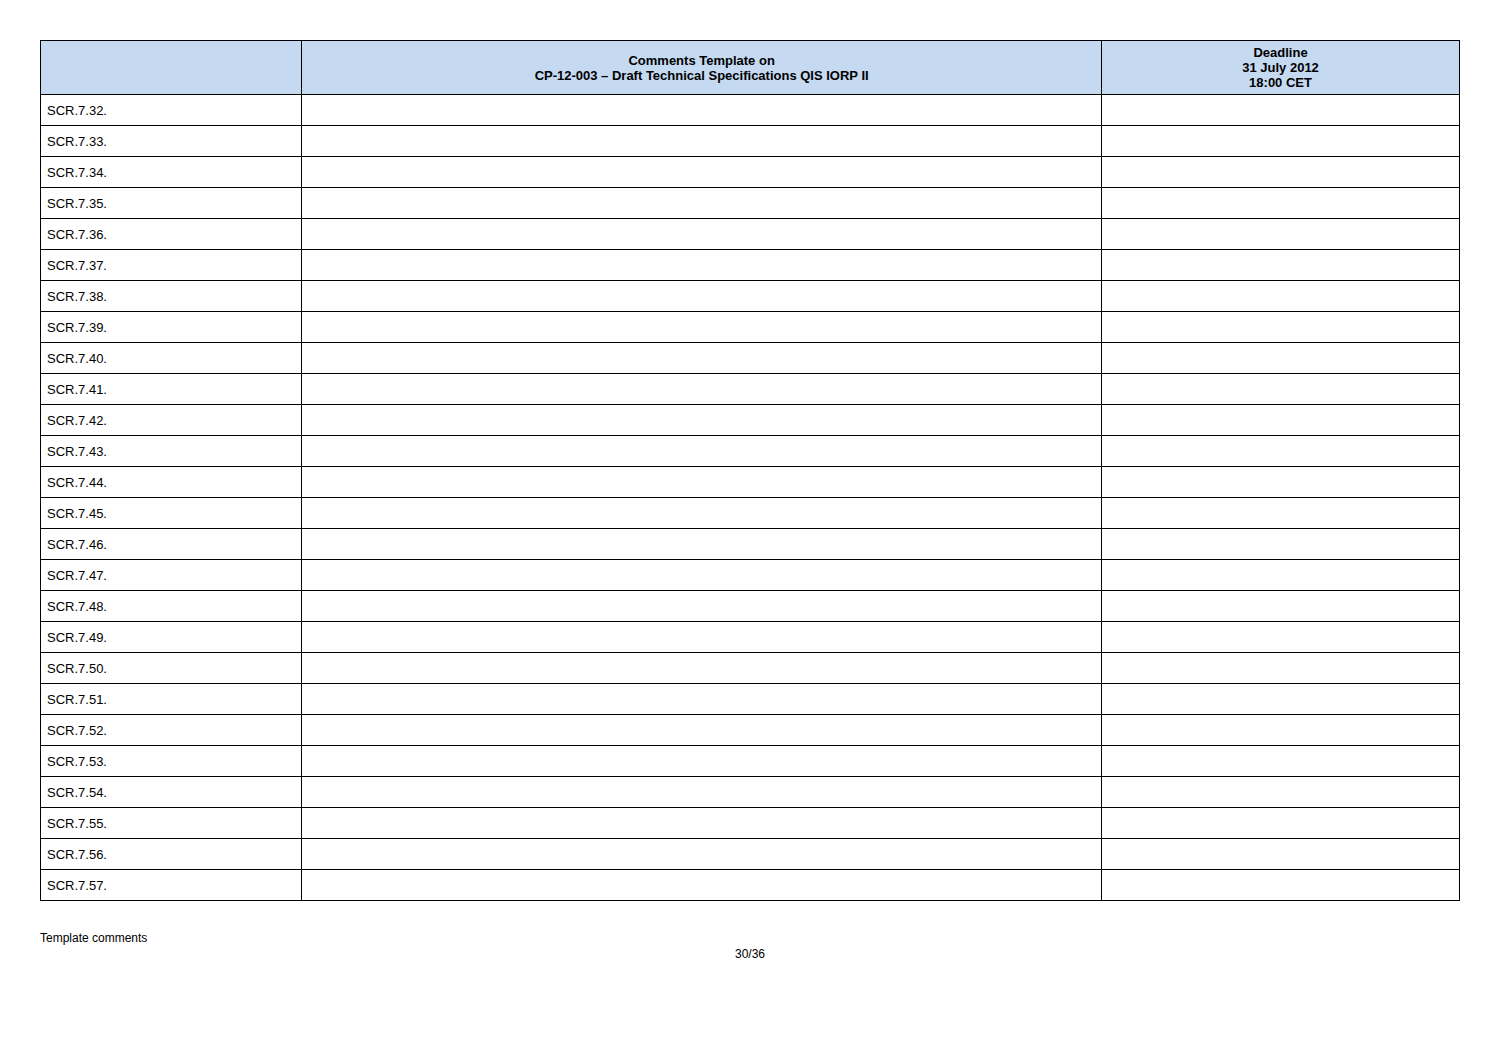| | Comments Template on CP-12-003 – Draft Technical Specifications QIS IORP II | Deadline 31 July 2012 18:00 CET |
| --- | --- | --- |
| SCR.7.32. | | |
| SCR.7.33. | | |
| SCR.7.34. | | |
| SCR.7.35. | | |
| SCR.7.36. | | |
| SCR.7.37. | | |
| SCR.7.38. | | |
| SCR.7.39. | | |
| SCR.7.40. | | |
| SCR.7.41. | | |
| SCR.7.42. | | |
| SCR.7.43. | | |
| SCR.7.44. | | |
| SCR.7.45. | | |
| SCR.7.46. | | |
| SCR.7.47. | | |
| SCR.7.48. | | |
| SCR.7.49. | | |
| SCR.7.50. | | |
| SCR.7.51. | | |
| SCR.7.52. | | |
| SCR.7.53. | | |
| SCR.7.54. | | |
| SCR.7.55. | | |
| SCR.7.56. | | |
| SCR.7.57. | | |
Template comments
30/36